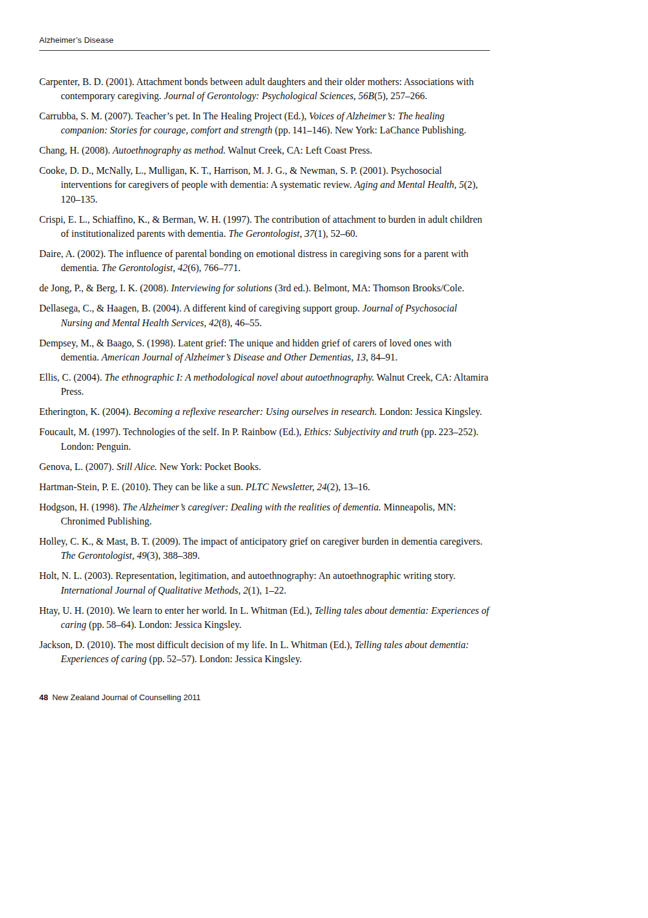Alzheimer’s Disease
Carpenter, B. D. (2001). Attachment bonds between adult daughters and their older mothers: Associations with contemporary caregiving. Journal of Gerontology: Psychological Sciences, 56B(5), 257–266.
Carrubba, S. M. (2007). Teacher’s pet. In The Healing Project (Ed.), Voices of Alzheimer’s: The healing companion: Stories for courage, comfort and strength (pp. 141–146). New York: LaChance Publishing.
Chang, H. (2008). Autoethnography as method. Walnut Creek, CA: Left Coast Press.
Cooke, D. D., McNally, L., Mulligan, K. T., Harrison, M. J. G., & Newman, S. P. (2001). Psychosocial interventions for caregivers of people with dementia: A systematic review. Aging and Mental Health, 5(2), 120–135.
Crispi, E. L., Schiaffino, K., & Berman, W. H. (1997). The contribution of attachment to burden in adult children of institutionalized parents with dementia. The Gerontologist, 37(1), 52–60.
Daire, A. (2002). The influence of parental bonding on emotional distress in caregiving sons for a parent with dementia. The Gerontologist, 42(6), 766–771.
de Jong, P., & Berg, I. K. (2008). Interviewing for solutions (3rd ed.). Belmont, MA: Thomson Brooks/Cole.
Dellasega, C., & Haagen, B. (2004). A different kind of caregiving support group. Journal of Psychosocial Nursing and Mental Health Services, 42(8), 46–55.
Dempsey, M., & Baago, S. (1998). Latent grief: The unique and hidden grief of carers of loved ones with dementia. American Journal of Alzheimer’s Disease and Other Dementias, 13, 84–91.
Ellis, C. (2004). The ethnographic I: A methodological novel about autoethnography. Walnut Creek, CA: Altamira Press.
Etherington, K. (2004). Becoming a reflexive researcher: Using ourselves in research. London: Jessica Kingsley.
Foucault, M. (1997). Technologies of the self. In P. Rainbow (Ed.), Ethics: Subjectivity and truth (pp. 223–252). London: Penguin.
Genova, L. (2007). Still Alice. New York: Pocket Books.
Hartman-Stein, P. E. (2010). They can be like a sun. PLTC Newsletter, 24(2), 13–16.
Hodgson, H. (1998). The Alzheimer’s caregiver: Dealing with the realities of dementia. Minneapolis, MN: Chronimed Publishing.
Holley, C. K., & Mast, B. T. (2009). The impact of anticipatory grief on caregiver burden in dementia caregivers. The Gerontologist, 49(3), 388–389.
Holt, N. L. (2003). Representation, legitimation, and autoethnography: An autoethnographic writing story. International Journal of Qualitative Methods, 2(1), 1–22.
Htay, U. H. (2010). We learn to enter her world. In L. Whitman (Ed.), Telling tales about dementia: Experiences of caring (pp. 58–64). London: Jessica Kingsley.
Jackson, D. (2010). The most difficult decision of my life. In L. Whitman (Ed.), Telling tales about dementia: Experiences of caring (pp. 52–57). London: Jessica Kingsley.
48 New Zealand Journal of Counselling 2011